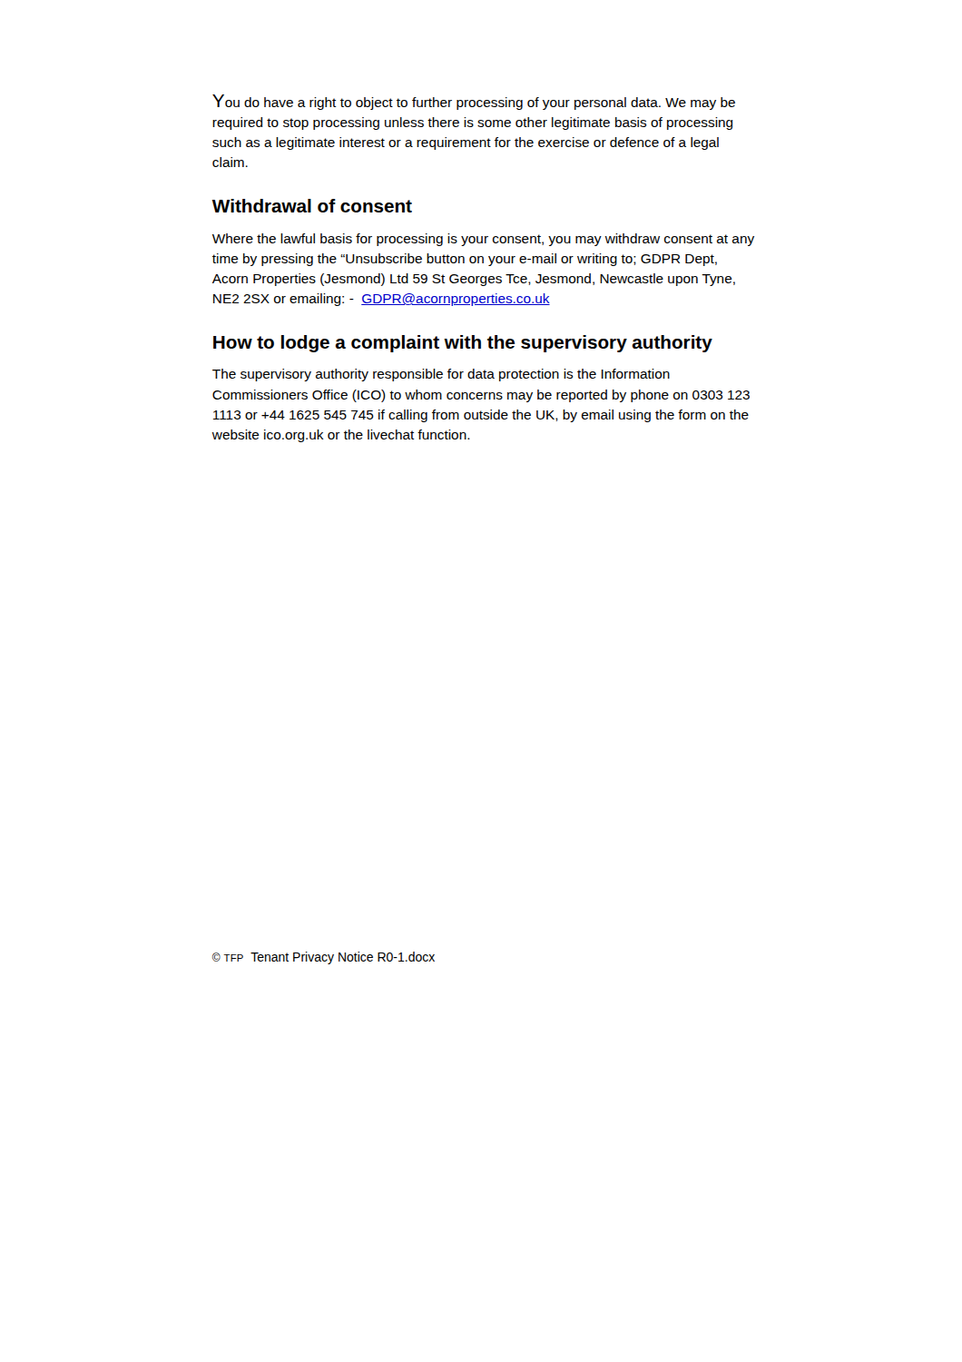You do have a right to object to further processing of your personal data. We may be required to stop processing unless there is some other legitimate basis of processing such as a legitimate interest or a requirement for the exercise or defence of a legal claim.
Withdrawal of consent
Where the lawful basis for processing is your consent, you may withdraw consent at any time by pressing the “Unsubscribe button on your e-mail or writing to; GDPR Dept, Acorn Properties (Jesmond) Ltd 59 St Georges Tce, Jesmond, Newcastle upon Tyne, NE2 2SX or emailing: - GDPR@acornproperties.co.uk
How to lodge a complaint with the supervisory authority
The supervisory authority responsible for data protection is the Information Commissioners Office (ICO) to whom concerns may be reported by phone on 0303 123 1113 or +44 1625 545 745 if calling from outside the UK, by email using the form on the website ico.org.uk or the livechat function.
© TFP Tenant Privacy Notice R0-1.docx